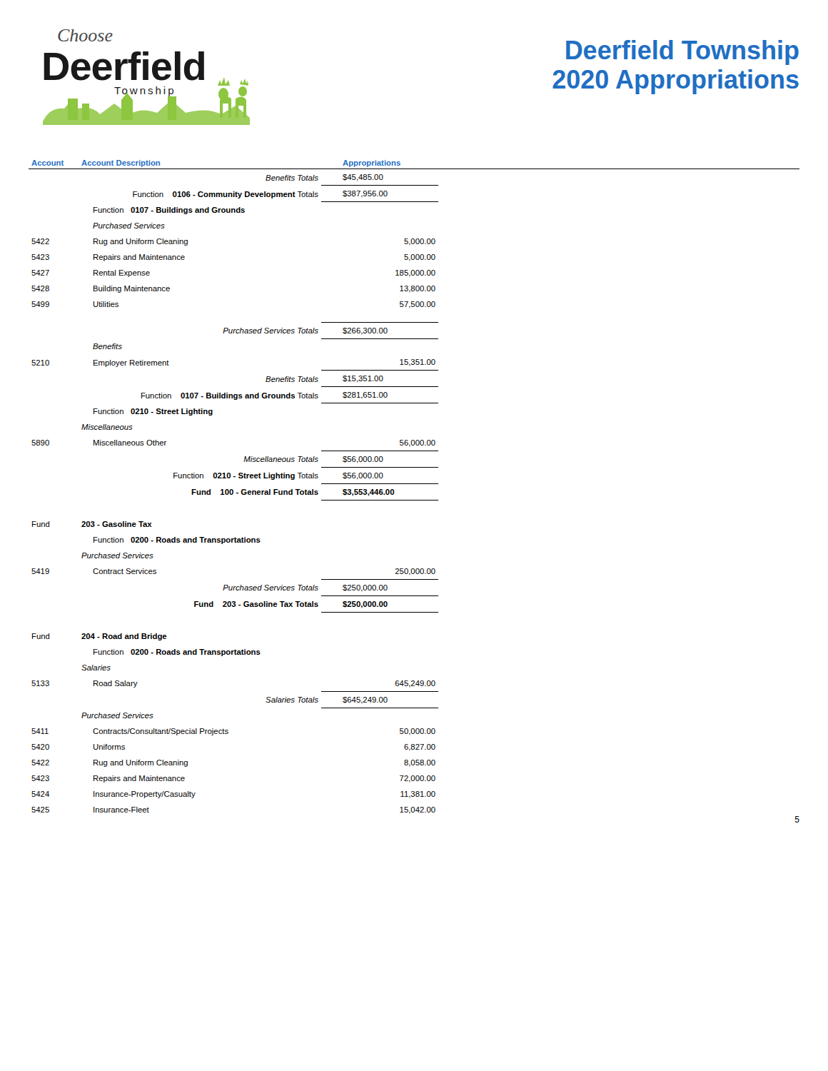Choose Deerfield Township
Deerfield Township
2020 Appropriations
| Account | Account Description | Appropriations | |
| --- | --- | --- | --- |
| | Benefits Totals | $45,485.00 | |
| | Function 0106 - Community Development Totals | $387,956.00 | |
| | Function 0107 - Buildings and Grounds | | |
| | Purchased Services | | |
| 5422 | Rug and Uniform Cleaning | 5,000.00 | |
| 5423 | Repairs and Maintenance | 5,000.00 | |
| 5427 | Rental Expense | 185,000.00 | |
| 5428 | Building Maintenance | 13,800.00 | |
| 5499 | Utilities | 57,500.00 | |
| | Purchased Services Totals | $266,300.00 | |
| | Benefits | | |
| 5210 | Employer Retirement | 15,351.00 | |
| | Benefits Totals | $15,351.00 | |
| | Function 0107 - Buildings and Grounds Totals | $281,651.00 | |
| | Function 0210 - Street Lighting | | |
| | Miscellaneous | | |
| 5890 | Miscellaneous Other | 56,000.00 | |
| | Miscellaneous Totals | $56,000.00 | |
| | Function 0210 - Street Lighting Totals | $56,000.00 | |
| | Fund 100 - General Fund Totals | $3,553,446.00 | |
| Fund | 203 - Gasoline Tax | | |
| | Function 0200 - Roads and Transportations | | |
| | Purchased Services | | |
| 5419 | Contract Services | 250,000.00 | |
| | Purchased Services Totals | $250,000.00 | |
| | Fund 203 - Gasoline Tax Totals | $250,000.00 | |
| Fund | 204 - Road and Bridge | | |
| | Function 0200 - Roads and Transportations | | |
| | Salaries | | |
| 5133 | Road Salary | 645,249.00 | |
| | Salaries Totals | $645,249.00 | |
| | Purchased Services | | |
| 5411 | Contracts/Consultant/Special Projects | 50,000.00 | |
| 5420 | Uniforms | 6,827.00 | |
| 5422 | Rug and Uniform Cleaning | 8,058.00 | |
| 5423 | Repairs and Maintenance | 72,000.00 | |
| 5424 | Insurance-Property/Casualty | 11,381.00 | |
| 5425 | Insurance-Fleet | 15,042.00 | |
5